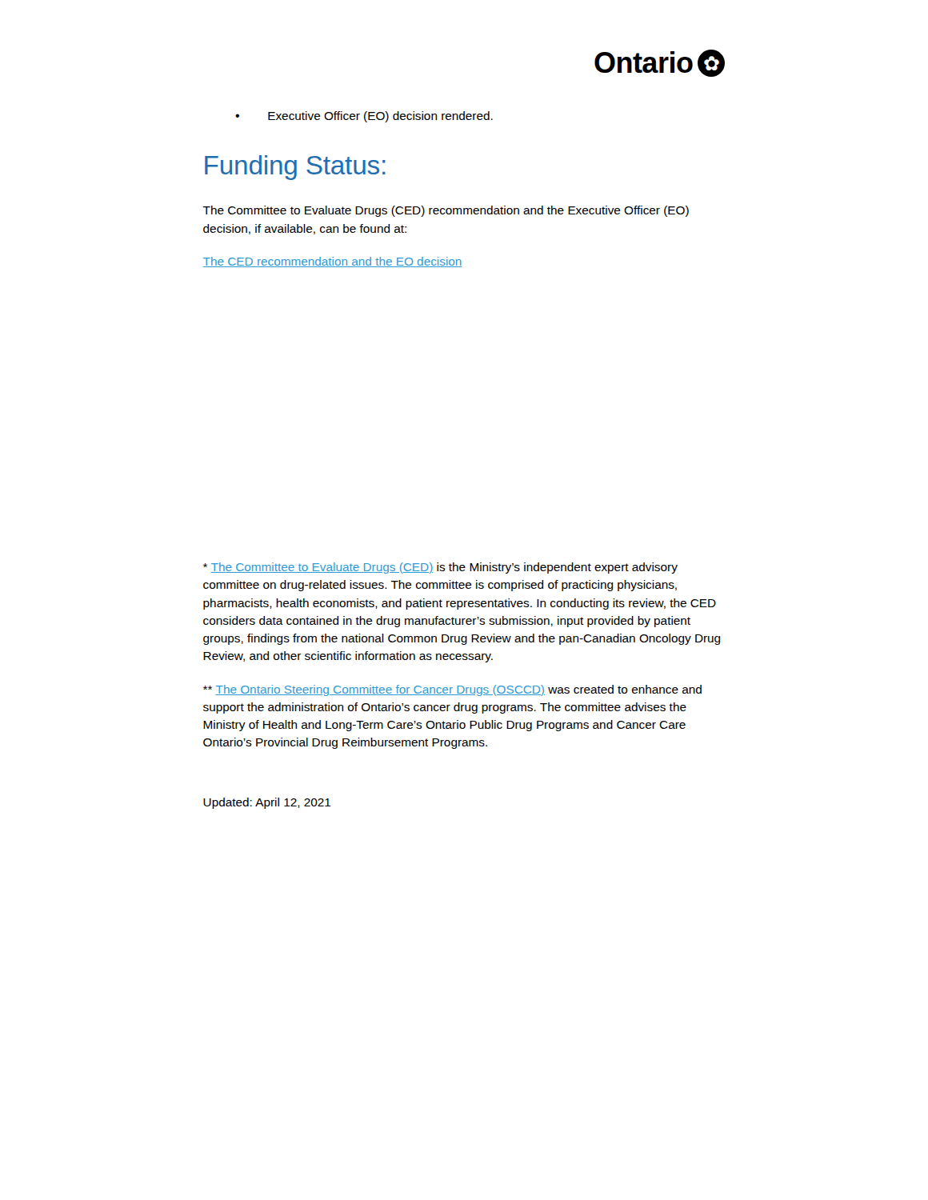Ontario✿
Executive Officer (EO) decision rendered.
Funding Status:
The Committee to Evaluate Drugs (CED) recommendation and the Executive Officer (EO) decision, if available, can be found at:
The CED recommendation and the EO decision
* The Committee to Evaluate Drugs (CED) is the Ministry’s independent expert advisory committee on drug-related issues. The committee is comprised of practicing physicians, pharmacists, health economists, and patient representatives. In conducting its review, the CED considers data contained in the drug manufacturer’s submission, input provided by patient groups, findings from the national Common Drug Review and the pan-Canadian Oncology Drug Review, and other scientific information as necessary.
** The Ontario Steering Committee for Cancer Drugs (OSCCD) was created to enhance and support the administration of Ontario’s cancer drug programs. The committee advises the Ministry of Health and Long-Term Care’s Ontario Public Drug Programs and Cancer Care Ontario’s Provincial Drug Reimbursement Programs.
Updated: April 12, 2021